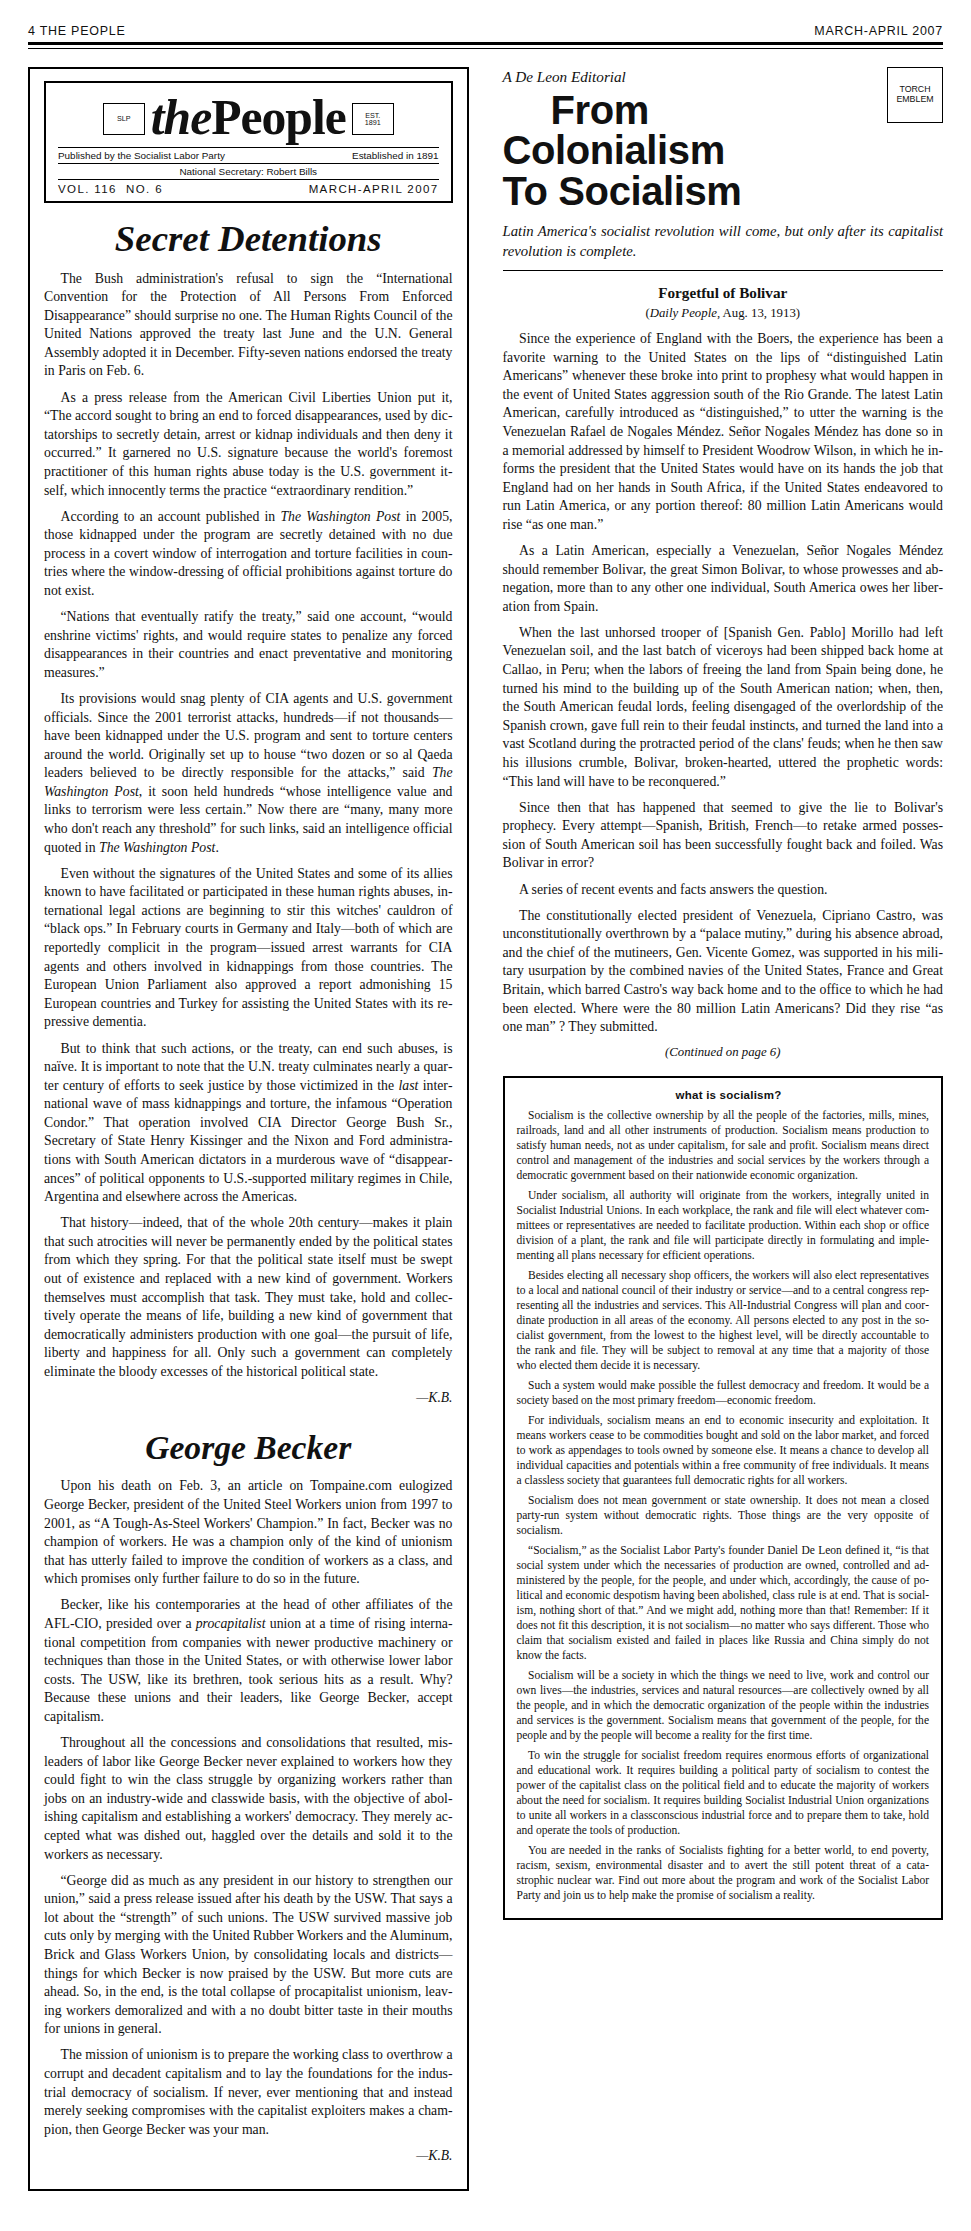4 THE PEOPLE MARCH-APRIL 2007
SLP
the People
EST.
1891
Published by the Socialist Labor Party Established in 1891
National Secretary: Robert Bills
VOL. 116 NO. 6 MARCH-APRIL 2007
Secret Detentions
The Bush administration's refusal to sign the “International Convention for the Protection of All Persons From Enforced Disappearance” should surprise no one. The Human Rights Council of the United Nations approved the treaty last June and the U.N. General Assembly adopted it in December. Fifty-seven nations endorsed the treaty in Paris on Feb. 6.
As a press release from the American Civil Liberties Union put it, “The accord sought to bring an end to forced disappearances, used by dictatorships to secretly detain, arrest or kidnap individuals and then deny it occurred.” It garnered no U.S. signature because the world's foremost practitioner of this human rights abuse today is the U.S. government itself, which innocently terms the practice “extraordinary rendition.”
According to an account published in The Washington Post in 2005, those kidnapped under the program are secretly detained with no due process in a covert window of interrogation and torture facilities in countries where the window-dressing of official prohibitions against torture do not exist.
“Nations that eventually ratify the treaty,” said one account, “would enshrine victims' rights, and would require states to penalize any forced disappearances in their countries and enact preventative and monitoring measures.”
Its provisions would snag plenty of CIA agents and U.S. government officials. Since the 2001 terrorist attacks, hundreds—if not thousands—have been kidnapped under the U.S. program and sent to torture centers around the world. Originally set up to house “two dozen or so al Qaeda leaders believed to be directly responsible for the attacks,” said The Washington Post, it soon held hundreds “whose intelligence value and links to terrorism were less certain.” Now there are “many, many more who don't reach any threshold” for such links, said an intelligence official quoted in The Washington Post.
Even without the signatures of the United States and some of its allies known to have facilitated or participated in these human rights abuses, international legal actions are beginning to stir this witches' cauldron of “black ops.” In February courts in Germany and Italy—both of which are reportedly complicit in the program—issued arrest warrants for CIA agents and others involved in kidnappings from those countries. The European Union Parliament also approved a report admonishing 15 European countries and Turkey for assisting the United States with its repressive dementia.
But to think that such actions, or the treaty, can end such abuses, is naïve. It is important to note that the U.N. treaty culminates nearly a quarter century of efforts to seek justice by those victimized in the last international wave of mass kidnappings and torture, the infamous “Operation Condor.” That operation involved CIA Director George Bush Sr., Secretary of State Henry Kissinger and the Nixon and Ford administrations with South American dictators in a murderous wave of “disappearances” of political opponents to U.S.-supported military regimes in Chile, Argentina and elsewhere across the Americas.
That history—indeed, that of the whole 20th century—makes it plain that such atrocities will never be permanently ended by the political states from which they spring. For that the political state itself must be swept out of existence and replaced with a new kind of government. Workers themselves must accomplish that task. They must take, hold and collectively operate the means of life, building a new kind of government that democratically administers production with one goal—the pursuit of life, liberty and happiness for all. Only such a government can completely eliminate the bloody excesses of the historical political state.
—K.B.
George Becker
Upon his death on Feb. 3, an article on Tompaine.com eulogized George Becker, president of the United Steel Workers union from 1997 to 2001, as “A Tough-As-Steel Workers' Champion.” In fact, Becker was no champion of workers. He was a champion only of the kind of unionism that has utterly failed to improve the condition of workers as a class, and which promises only further failure to do so in the future.
Becker, like his contemporaries at the head of other affiliates of the AFL-CIO, presided over a procapitalist union at a time of rising international competition from companies with newer productive machinery or techniques than those in the United States, or with otherwise lower labor costs. The USW, like its brethren, took serious hits as a result. Why? Because these unions and their leaders, like George Becker, accept capitalism.
Throughout all the concessions and consolidations that resulted, misleaders of labor like George Becker never explained to workers how they could fight to win the class struggle by organizing workers rather than jobs on an industry-wide and classwide basis, with the objective of abolishing capitalism and establishing a workers' democracy. They merely accepted what was dished out, haggled over the details and sold it to the workers as necessary.
“George did as much as any president in our history to strengthen our union,” said a press release issued after his death by the USW. That says a lot about the “strength” of such unions. The USW survived massive job cuts only by merging with the United Rubber Workers and the Aluminum, Brick and Glass Workers Union, by consolidating locals and districts—things for which Becker is now praised by the USW. But more cuts are ahead. So, in the end, is the total collapse of procapitalist unionism, leaving workers demoralized and with a no doubt bitter taste in their mouths for unions in general.
The mission of unionism is to prepare the working class to overthrow a corrupt and decadent capitalism and to lay the foundations for the industrial democracy of socialism. If never, ever mentioning that and instead merely seeking compromises with the capitalist exploiters makes a champion, then George Becker was your man.
—K.B.
A De Leon Editorial
From Colonialism
To Socialism
TORCH
EMBLEM
Latin America's socialist revolution will come, but only after its capitalist revolution is complete.
Forgetful of Bolivar
(Daily People, Aug. 13, 1913)
Since the experience of England with the Boers, the experience has been a favorite warning to the United States on the lips of “distinguished Latin Americans” whenever these broke into print to prophesy what would happen in the event of United States aggression south of the Rio Grande. The latest Latin American, carefully introduced as “distinguished,” to utter the warning is the Venezuelan Rafael de Nogales Méndez. Señor Nogales Méndez has done so in a memorial addressed by himself to President Woodrow Wilson, in which he informs the president that the United States would have on its hands the job that England had on her hands in South Africa, if the United States endeavored to run Latin America, or any portion thereof: 80 million Latin Americans would rise “as one man.”
As a Latin American, especially a Venezuelan, Señor Nogales Méndez should remember Bolivar, the great Simon Bolivar, to whose prowesses and abnegation, more than to any other one individual, South America owes her liberation from Spain.
When the last unhorsed trooper of [Spanish Gen. Pablo] Morillo had left Venezuelan soil, and the last batch of viceroys had been shipped back home at Callao, in Peru; when the labors of freeing the land from Spain being done, he turned his mind to the building up of the South American nation; when, then, the South American feudal lords, feeling disengaged of the overlordship of the Spanish crown, gave full rein to their feudal instincts, and turned the land into a vast Scotland during the protracted period of the clans' feuds; when he then saw his illusions crumble, Bolivar, broken-hearted, uttered the prophetic words: “This land will have to be reconquered.”
Since then that has happened that seemed to give the lie to Bolivar's prophecy. Every attempt—Spanish, British, French—to retake armed possession of South American soil has been successfully fought back and foiled. Was Bolivar in error?
A series of recent events and facts answers the question.
The constitutionally elected president of Venezuela, Cipriano Castro, was unconstitutionally overthrown by a “palace mutiny,” during his absence abroad, and the chief of the mutineers, Gen. Vicente Gomez, was supported in his military usurpation by the combined navies of the United States, France and Great Britain, which barred Castro's way back home and to the office to which he had been elected. Where were the 80 million Latin Americans? Did they rise “as one man” ? They submitted.
(Continued on page 6)
what is socialism?
Socialism is the collective ownership by all the people of the factories, mills, mines, railroads, land and all other instruments of production. Socialism means production to satisfy human needs, not as under capitalism, for sale and profit. Socialism means direct control and management of the industries and social services by the workers through a democratic government based on their nationwide economic organization.
Under socialism, all authority will originate from the workers, integrally united in Socialist Industrial Unions. In each workplace, the rank and file will elect whatever committees or representatives are needed to facilitate production. Within each shop or office division of a plant, the rank and file will participate directly in formulating and implementing all plans necessary for efficient operations.
Besides electing all necessary shop officers, the workers will also elect representatives to a local and national council of their industry or service—and to a central congress representing all the industries and services. This All-Industrial Congress will plan and coordinate production in all areas of the economy. All persons elected to any post in the socialist government, from the lowest to the highest level, will be directly accountable to the rank and file. They will be subject to removal at any time that a majority of those who elected them decide it is necessary.
Such a system would make possible the fullest democracy and freedom. It would be a society based on the most primary freedom—economic freedom.
For individuals, socialism means an end to economic insecurity and exploitation. It means workers cease to be commodities bought and sold on the labor market, and forced to work as appendages to tools owned by someone else. It means a chance to develop all individual capacities and potentials within a free community of free individuals. It means a classless society that guarantees full democratic rights for all workers.
Socialism does not mean government or state ownership. It does not mean a closed party-run system without democratic rights. Those things are the very opposite of socialism.
“Socialism,” as the Socialist Labor Party's founder Daniel De Leon defined it, “is that social system under which the necessaries of production are owned, controlled and administered by the people, for the people, and under which, accordingly, the cause of political and economic despotism having been abolished, class rule is at end. That is socialism, nothing short of that.” And we might add, nothing more than that! Remember: If it does not fit this description, it is not socialism—no matter who says different. Those who claim that socialism existed and failed in places like Russia and China simply do not know the facts.
Socialism will be a society in which the things we need to live, work and control our own lives—the industries, services and natural resources—are collectively owned by all the people, and in which the democratic organization of the people within the industries and services is the government. Socialism means that government of the people, for the people and by the people will become a reality for the first time.
To win the struggle for socialist freedom requires enormous efforts of organizational and educational work. It requires building a political party of socialism to contest the power of the capitalist class on the political field and to educate the majority of workers about the need for socialism. It requires building Socialist Industrial Union organizations to unite all workers in a classconscious industrial force and to prepare them to take, hold and operate the tools of production.
You are needed in the ranks of Socialists fighting for a better world, to end poverty, racism, sexism, environmental disaster and to avert the still potent threat of a catastrophic nuclear war. Find out more about the program and work of the Socialist Labor Party and join us to help make the promise of socialism a reality.